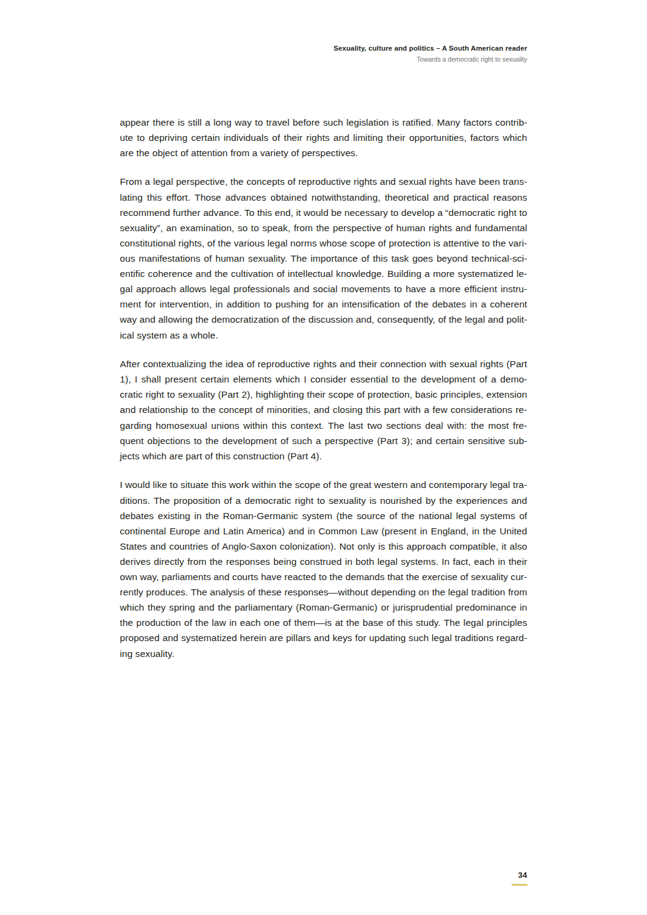Sexuality, culture and politics – A South American reader
Towards a democratic right to sexuality
appear there is still a long way to travel before such legislation is ratified. Many factors contribute to depriving certain individuals of their rights and limiting their opportunities, factors which are the object of attention from a variety of perspectives.
From a legal perspective, the concepts of reproductive rights and sexual rights have been translating this effort. Those advances obtained notwithstanding, theoretical and practical reasons recommend further advance. To this end, it would be necessary to develop a “democratic right to sexuality”, an examination, so to speak, from the perspective of human rights and fundamental constitutional rights, of the various legal norms whose scope of protection is attentive to the various manifestations of human sexuality. The importance of this task goes beyond technical-scientific coherence and the cultivation of intellectual knowledge. Building a more systematized legal approach allows legal professionals and social movements to have a more efficient instrument for intervention, in addition to pushing for an intensification of the debates in a coherent way and allowing the democratization of the discussion and, consequently, of the legal and political system as a whole.
After contextualizing the idea of reproductive rights and their connection with sexual rights (Part 1), I shall present certain elements which I consider essential to the development of a democratic right to sexuality (Part 2), highlighting their scope of protection, basic principles, extension and relationship to the concept of minorities, and closing this part with a few considerations regarding homosexual unions within this context. The last two sections deal with: the most frequent objections to the development of such a perspective (Part 3); and certain sensitive subjects which are part of this construction (Part 4).
I would like to situate this work within the scope of the great western and contemporary legal traditions. The proposition of a democratic right to sexuality is nourished by the experiences and debates existing in the Roman-Germanic system (the source of the national legal systems of continental Europe and Latin America) and in Common Law (present in England, in the United States and countries of Anglo-Saxon colonization). Not only is this approach compatible, it also derives directly from the responses being construed in both legal systems. In fact, each in their own way, parliaments and courts have reacted to the demands that the exercise of sexuality currently produces. The analysis of these responses—without depending on the legal tradition from which they spring and the parliamentary (Roman-Germanic) or jurisprudential predominance in the production of the law in each one of them—is at the base of this study. The legal principles proposed and systematized herein are pillars and keys for updating such legal traditions regarding sexuality.
34